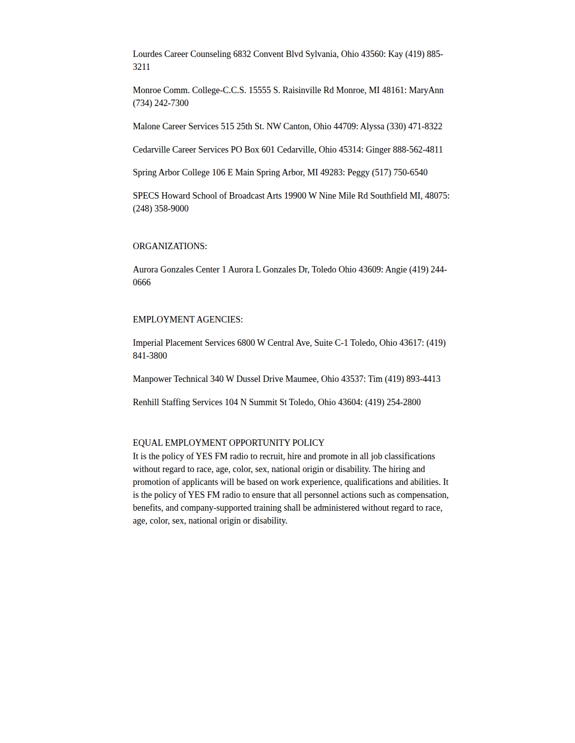Lourdes Career Counseling 6832 Convent Blvd Sylvania, Ohio 43560: Kay (419) 885-3211
Monroe Comm. College-C.C.S. 15555 S. Raisinville Rd Monroe, MI 48161: MaryAnn (734) 242-7300
Malone Career Services 515 25th St. NW Canton, Ohio 44709: Alyssa (330) 471-8322
Cedarville Career Services PO Box 601 Cedarville, Ohio 45314: Ginger 888-562-4811
Spring Arbor College 106 E Main Spring Arbor, MI 49283: Peggy (517) 750-6540
SPECS Howard School of Broadcast Arts 19900 W Nine Mile Rd Southfield MI, 48075: (248) 358-9000
ORGANIZATIONS:
Aurora Gonzales Center 1 Aurora L Gonzales Dr, Toledo Ohio 43609: Angie (419) 244-0666
EMPLOYMENT AGENCIES:
Imperial Placement Services 6800 W Central Ave, Suite C-1 Toledo, Ohio 43617: (419) 841-3800
Manpower Technical 340 W Dussel Drive Maumee, Ohio 43537: Tim (419) 893-4413
Renhill Staffing Services 104 N Summit St Toledo, Ohio 43604: (419) 254-2800
EQUAL EMPLOYMENT OPPORTUNITY POLICY
It is the policy of YES FM radio to recruit, hire and promote in all job classifications without regard to race, age, color, sex, national origin or disability. The hiring and promotion of applicants will be based on work experience, qualifications and abilities. It is the policy of YES FM radio to ensure that all personnel actions such as compensation, benefits, and company-supported training shall be administered without regard to race, age, color, sex, national origin or disability.